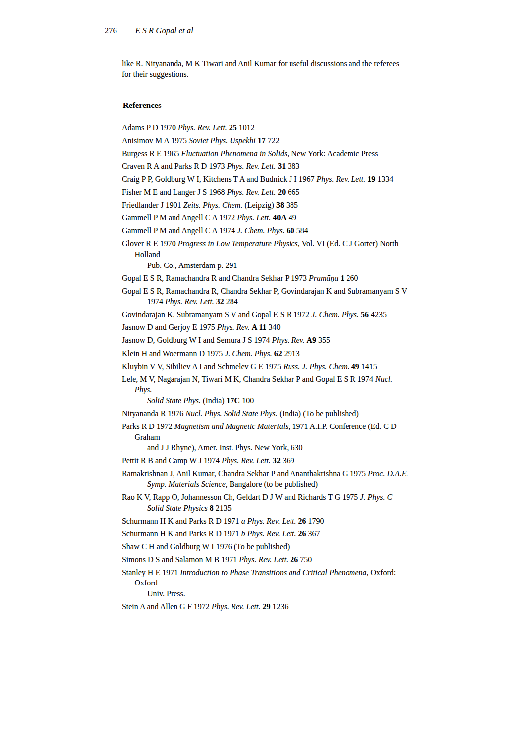276 E S R Gopal et al
like R. Nityananda, M K Tiwari and Anil Kumar for useful discussions and the referees for their suggestions.
References
Adams P D 1970 Phys. Rev. Lett. 25 1012
Anisimov M A 1975 Soviet Phys. Uspekhi 17 722
Burgess R E 1965 Fluctuation Phenomena in Solids, New York: Academic Press
Craven R A and Parks R D 1973 Phys. Rev. Lett. 31 383
Craig P P, Goldburg W I, Kitchens T A and Budnick J I 1967 Phys. Rev. Lett. 19 1334
Fisher M E and Langer J S 1968 Phys. Rev. Lett. 20 665
Friedlander J 1901 Zeits. Phys. Chem. (Leipzig) 38 385
Gammell P M and Angell C A 1972 Phys. Lett. 40A 49
Gammell P M and Angell C A 1974 J. Chem. Phys. 60 584
Glover R E 1970 Progress in Low Temperature Physics, Vol. VI (Ed. C J Gorter) North HollandPub. Co., Amsterdam p. 291
Gopal E S R, Ramachandra R and Chandra Sekhar P 1973 Pramāṇa 1 260
Gopal E S R, Ramachandra R, Chandra Sekhar P, Govindarajan K and Subramanyam S V1974 Phys. Rev. Lett. 32 284
Govindarajan K, Subramanyam S V and Gopal E S R 1972 J. Chem. Phys. 56 4235
Jasnow D and Gerjoy E 1975 Phys. Rev. A 11 340
Jasnow D, Goldburg W I and Semura J S 1974 Phys. Rev. A9 355
Klein H and Woermann D 1975 J. Chem. Phys. 62 2913
Kluybin V V, Sibiliev A I and Schmelev G E 1975 Russ. J. Phys. Chem. 49 1415
Lele, M V, Nagarajan N, Tiwari M K, Chandra Sekhar P and Gopal E S R 1974 Nucl. Phys. Solid State Phys. (India) 17C 100
Nityananda R 1976 Nucl. Phys. Solid State Phys. (India) (To be published)
Parks R D 1972 Magnetism and Magnetic Materials, 1971 A.I.P. Conference (Ed. C D Grahamand J J Rhyne), Amer. Inst. Phys. New York, 630
Pettit R B and Camp W J 1974 Phys. Rev. Lett. 32 369
Ramakrishnan J, Anil Kumar, Chandra Sekhar P and Ananthakrishna G 1975 Proc. D.A.E. Symp. Materials Science, Bangalore (to be published)
Rao K V, Rapp O, Johannesson Ch, Geldart D J W and Richards T G 1975 J. Phys. C Solid State Physics 8 2135
Schurmann H K and Parks R D 1971 a Phys. Rev. Lett. 26 1790
Schurmann H K and Parks R D 1971 b Phys. Rev. Lett. 26 367
Shaw C H and Goldburg W I 1976 (To be published)
Simons D S and Salamon M B 1971 Phys. Rev. Lett. 26 750
Stanley H E 1971 Introduction to Phase Transitions and Critical Phenomena, Oxford: OxfordUniv. Press.
Stein A and Allen G F 1972 Phys. Rev. Lett. 29 1236